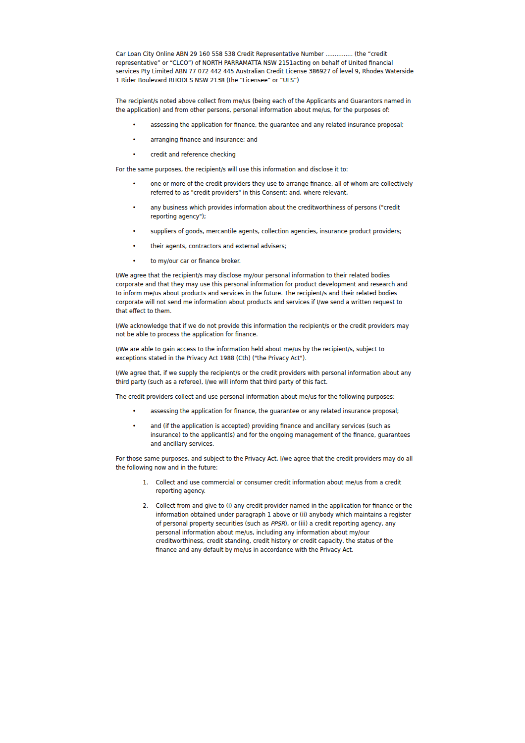Car Loan City Online ABN 29 160 558 538 Credit Representative Number ............... (the “credit representative” or “CLCO”) of NORTH PARRAMATTA NSW 2151acting on behalf of United financial services Pty Limited ABN 77 072 442 445 Australian Credit License 386927 of level 9, Rhodes Waterside 1 Rider Boulevard RHODES NSW 2138 (the “Licensee” or “UFS”)
The recipient/s noted above collect from me/us (being each of the Applicants and Guarantors named in the application) and from other persons, personal information about me/us, for the purposes of:
assessing the application for finance, the guarantee and any related insurance proposal;
arranging finance and insurance; and
credit and reference checking
For the same purposes, the recipient/s will use this information and disclose it to:
one or more of the credit providers they use to arrange finance, all of whom are collectively referred to as "credit providers" in this Consent; and, where relevant,
any business which provides information about the creditworthiness of persons ("credit reporting agency");
suppliers of goods, mercantile agents, collection agencies, insurance product providers;
their agents, contractors and external advisers;
to my/our car or finance broker.
I/We agree that the recipient/s may disclose my/our personal information to their related bodies corporate and that they may use this personal information for product development and research and to inform me/us about products and services in the future. The recipient/s and their related bodies corporate will not send me information about products and services if I/we send a written request to that effect to them.
I/We acknowledge that if we do not provide this information the recipient/s or the credit providers may not be able to process the application for finance.
I/We are able to gain access to the information held about me/us by the recipient/s, subject to exceptions stated in the Privacy Act 1988 (Cth) ("the Privacy Act").
I/We agree that, if we supply the recipient/s or the credit providers with personal information about any third party (such as a referee), I/we will inform that third party of this fact.
The credit providers collect and use personal information about me/us for the following purposes:
assessing the application for finance, the guarantee or any related insurance proposal;
and (if the application is accepted) providing finance and ancillary services (such as insurance) to the applicant(s) and for the ongoing management of the finance, guarantees and ancillary services.
For those same purposes, and subject to the Privacy Act, I/we agree that the credit providers may do all the following now and in the future:
Collect and use commercial or consumer credit information about me/us from a credit reporting agency.
Collect from and give to (i) any credit provider named in the application for finance or the information obtained under paragraph 1 above or (ii) anybody which maintains a register of personal property securities (such as PPSR), or (iii) a credit reporting agency, any personal information about me/us, including any information about my/our creditworthiness, credit standing, credit history or credit capacity, the status of the finance and any default by me/us in accordance with the Privacy Act.